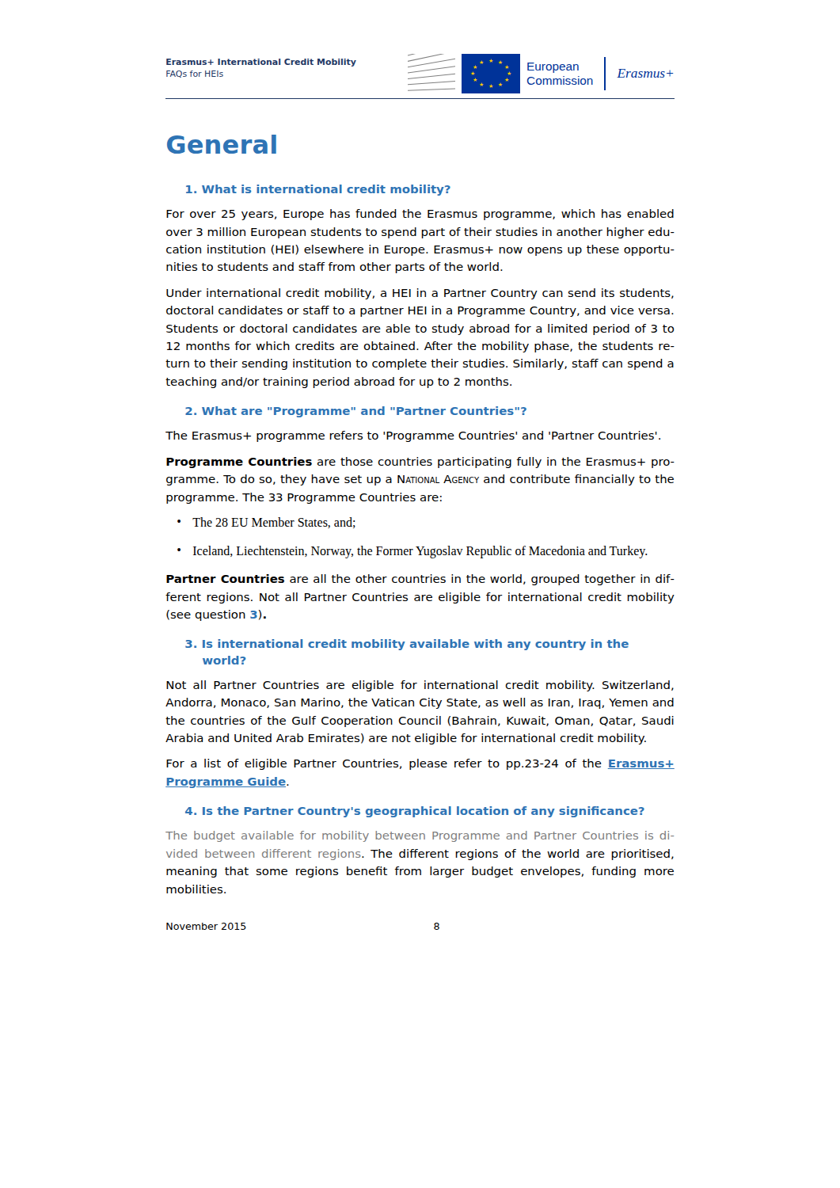Erasmus+ International Credit Mobility
FAQs for HEIs
★ ★ ★ ★ ★ ★ ★ ★ ★ ★ ★ ★
European Commission
Erasmus+
General
What is international credit mobility?
For over 25 years, Europe has funded the Erasmus programme, which has enabled over 3 million European students to spend part of their studies in another higher education institution (HEI) elsewhere in Europe. Erasmus+ now opens up these opportunities to students and staff from other parts of the world.
Under international credit mobility, a HEI in a Partner Country can send its students, doctoral candidates or staff to a partner HEI in a Programme Country, and vice versa. Students or doctoral candidates are able to study abroad for a limited period of 3 to 12 months for which credits are obtained. After the mobility phase, the students return to their sending institution to complete their studies. Similarly, staff can spend a teaching and/or training period abroad for up to 2 months.
What are "Programme" and "Partner Countries"?
The Erasmus+ programme refers to 'Programme Countries' and 'Partner Countries'.
Programme Countries are those countries participating fully in the Erasmus+ programme. To do so, they have set up a National Agency and contribute financially to the programme. The 33 Programme Countries are:
The 28 EU Member States, and;
Iceland, Liechtenstein, Norway, the Former Yugoslav Republic of Macedonia and Turkey.
Partner Countries are all the other countries in the world, grouped together in different regions. Not all Partner Countries are eligible for international credit mobility (see question 3).
Is international credit mobility available with any country in the world?
Not all Partner Countries are eligible for international credit mobility. Switzerland, Andorra, Monaco, San Marino, the Vatican City State, as well as Iran, Iraq, Yemen and the countries of the Gulf Cooperation Council (Bahrain, Kuwait, Oman, Qatar, Saudi Arabia and United Arab Emirates) are not eligible for international credit mobility.
For a list of eligible Partner Countries, please refer to pp.23-24 of the Erasmus+ Programme Guide.
Is the Partner Country's geographical location of any significance?
The budget available for mobility between Programme and Partner Countries is divided between different regions. The different regions of the world are prioritised, meaning that some regions benefit from larger budget envelopes, funding more mobilities.
November 2015
8